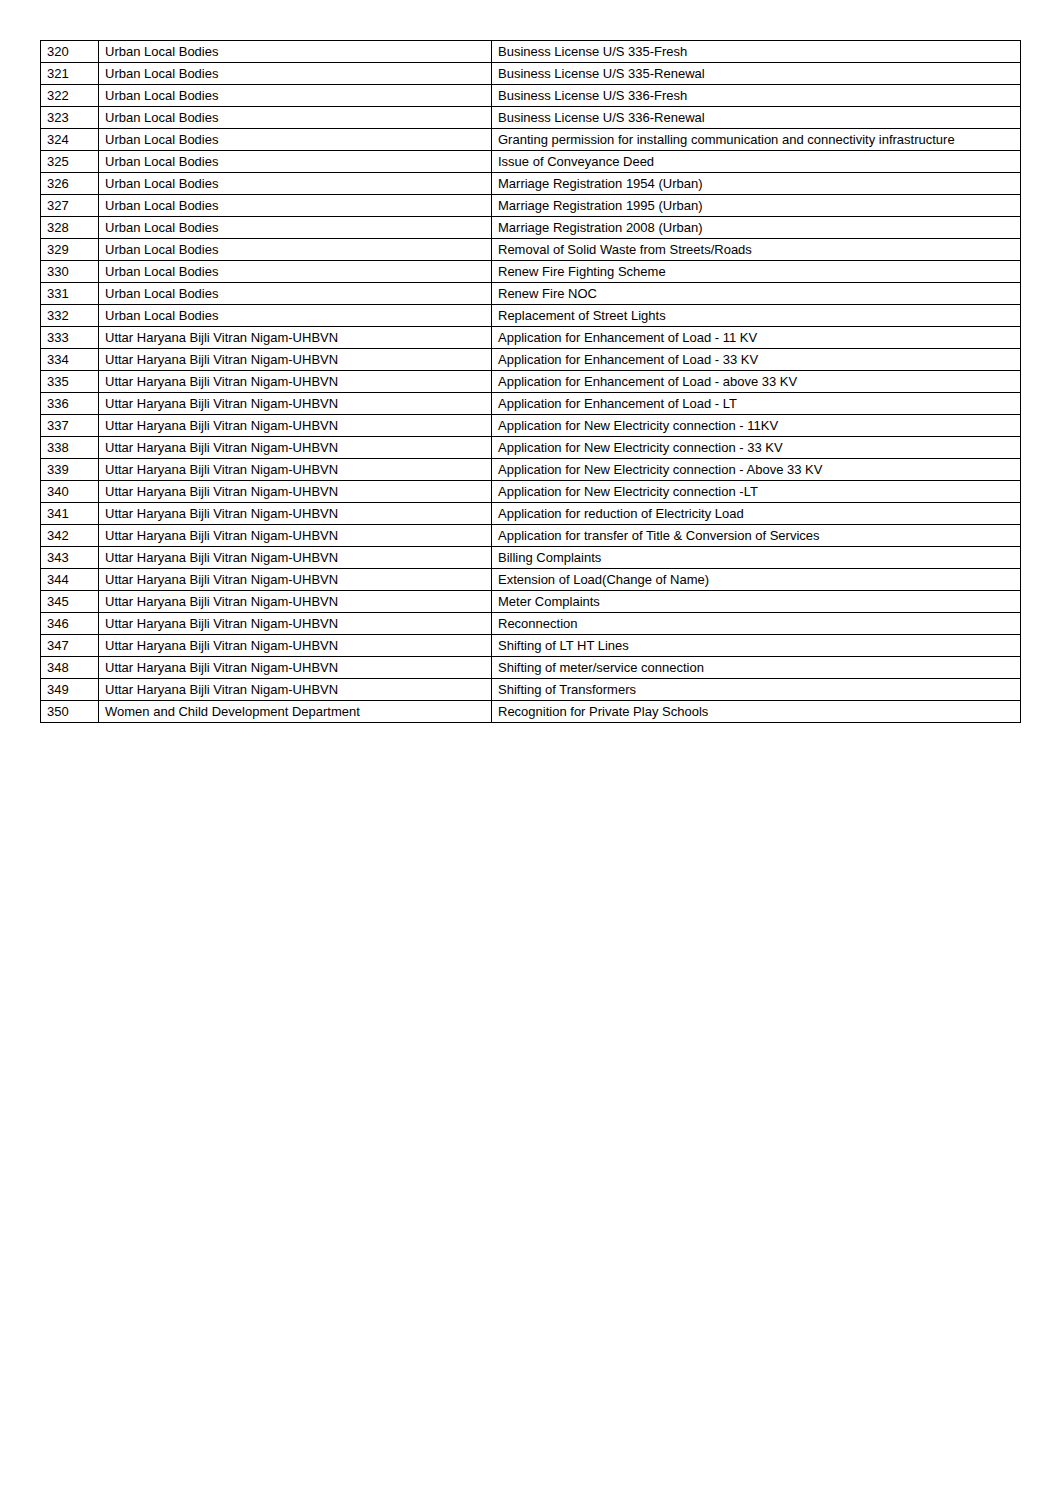| 320 | Urban Local Bodies | Business License U/S 335-Fresh |
| 321 | Urban Local Bodies | Business License U/S 335-Renewal |
| 322 | Urban Local Bodies | Business License U/S 336-Fresh |
| 323 | Urban Local Bodies | Business License U/S 336-Renewal |
| 324 | Urban Local Bodies | Granting permission for installing communication and connectivity infrastructure |
| 325 | Urban Local Bodies | Issue of Conveyance Deed |
| 326 | Urban Local Bodies | Marriage Registration 1954 (Urban) |
| 327 | Urban Local Bodies | Marriage Registration 1995 (Urban) |
| 328 | Urban Local Bodies | Marriage Registration 2008 (Urban) |
| 329 | Urban Local Bodies | Removal of Solid Waste from Streets/Roads |
| 330 | Urban Local Bodies | Renew Fire Fighting Scheme |
| 331 | Urban Local Bodies | Renew Fire NOC |
| 332 | Urban Local Bodies | Replacement of Street Lights |
| 333 | Uttar Haryana Bijli Vitran Nigam-UHBVN | Application for Enhancement of Load - 11 KV |
| 334 | Uttar Haryana Bijli Vitran Nigam-UHBVN | Application for Enhancement of Load - 33 KV |
| 335 | Uttar Haryana Bijli Vitran Nigam-UHBVN | Application for Enhancement of Load - above 33 KV |
| 336 | Uttar Haryana Bijli Vitran Nigam-UHBVN | Application for Enhancement of Load - LT |
| 337 | Uttar Haryana Bijli Vitran Nigam-UHBVN | Application for New Electricity connection - 11KV |
| 338 | Uttar Haryana Bijli Vitran Nigam-UHBVN | Application for New Electricity connection - 33 KV |
| 339 | Uttar Haryana Bijli Vitran Nigam-UHBVN | Application for New Electricity connection - Above 33 KV |
| 340 | Uttar Haryana Bijli Vitran Nigam-UHBVN | Application for New Electricity connection -LT |
| 341 | Uttar Haryana Bijli Vitran Nigam-UHBVN | Application for reduction of Electricity Load |
| 342 | Uttar Haryana Bijli Vitran Nigam-UHBVN | Application for transfer of Title & Conversion of Services |
| 343 | Uttar Haryana Bijli Vitran Nigam-UHBVN | Billing Complaints |
| 344 | Uttar Haryana Bijli Vitran Nigam-UHBVN | Extension of Load(Change of Name) |
| 345 | Uttar Haryana Bijli Vitran Nigam-UHBVN | Meter Complaints |
| 346 | Uttar Haryana Bijli Vitran Nigam-UHBVN | Reconnection |
| 347 | Uttar Haryana Bijli Vitran Nigam-UHBVN | Shifting of LT HT Lines |
| 348 | Uttar Haryana Bijli Vitran Nigam-UHBVN | Shifting of meter/service connection |
| 349 | Uttar Haryana Bijli Vitran Nigam-UHBVN | Shifting of Transformers |
| 350 | Women and Child Development Department | Recognition for Private Play Schools |